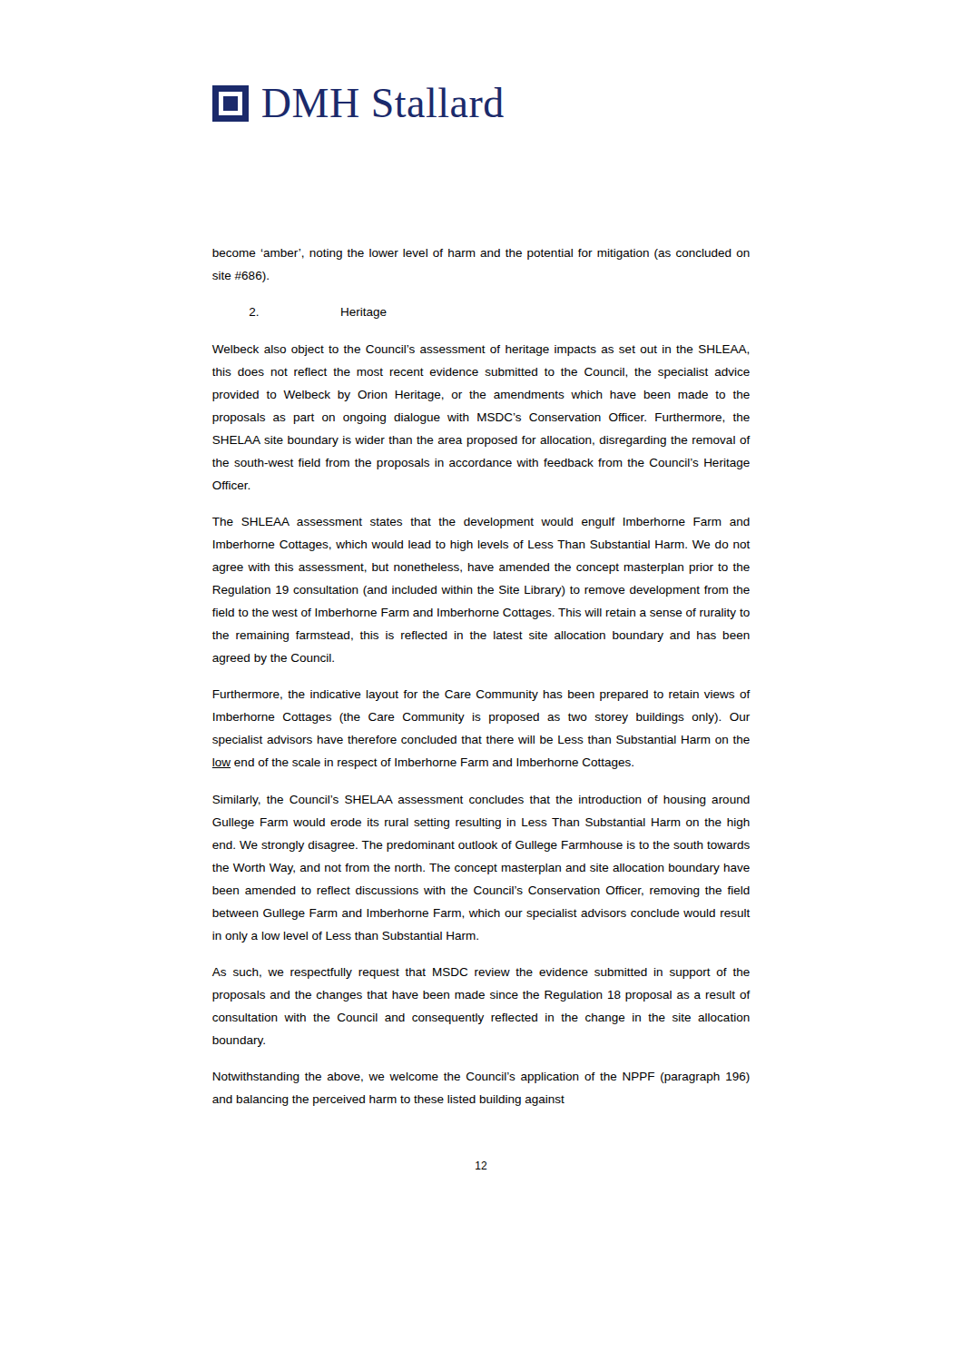DMH Stallard
become ‘amber’, noting the lower level of harm and the potential for mitigation (as concluded on site #686).
2. Heritage
Welbeck also object to the Council’s assessment of heritage impacts as set out in the SHLEAA, this does not reflect the most recent evidence submitted to the Council, the specialist advice provided to Welbeck by Orion Heritage, or the amendments which have been made to the proposals as part on ongoing dialogue with MSDC’s Conservation Officer. Furthermore, the SHELAA site boundary is wider than the area proposed for allocation, disregarding the removal of the south-west field from the proposals in accordance with feedback from the Council’s Heritage Officer.
The SHLEAA assessment states that the development would engulf Imberhorne Farm and Imberhorne Cottages, which would lead to high levels of Less Than Substantial Harm. We do not agree with this assessment, but nonetheless, have amended the concept masterplan prior to the Regulation 19 consultation (and included within the Site Library) to remove development from the field to the west of Imberhorne Farm and Imberhorne Cottages. This will retain a sense of rurality to the remaining farmstead, this is reflected in the latest site allocation boundary and has been agreed by the Council.
Furthermore, the indicative layout for the Care Community has been prepared to retain views of Imberhorne Cottages (the Care Community is proposed as two storey buildings only). Our specialist advisors have therefore concluded that there will be Less than Substantial Harm on the low end of the scale in respect of Imberhorne Farm and Imberhorne Cottages.
Similarly, the Council’s SHELAA assessment concludes that the introduction of housing around Gullege Farm would erode its rural setting resulting in Less Than Substantial Harm on the high end. We strongly disagree. The predominant outlook of Gullege Farmhouse is to the south towards the Worth Way, and not from the north. The concept masterplan and site allocation boundary have been amended to reflect discussions with the Council’s Conservation Officer, removing the field between Gullege Farm and Imberhorne Farm, which our specialist advisors conclude would result in only a low level of Less than Substantial Harm.
As such, we respectfully request that MSDC review the evidence submitted in support of the proposals and the changes that have been made since the Regulation 18 proposal as a result of consultation with the Council and consequently reflected in the change in the site allocation boundary.
Notwithstanding the above, we welcome the Council’s application of the NPPF (paragraph 196) and balancing the perceived harm to these listed building against
12